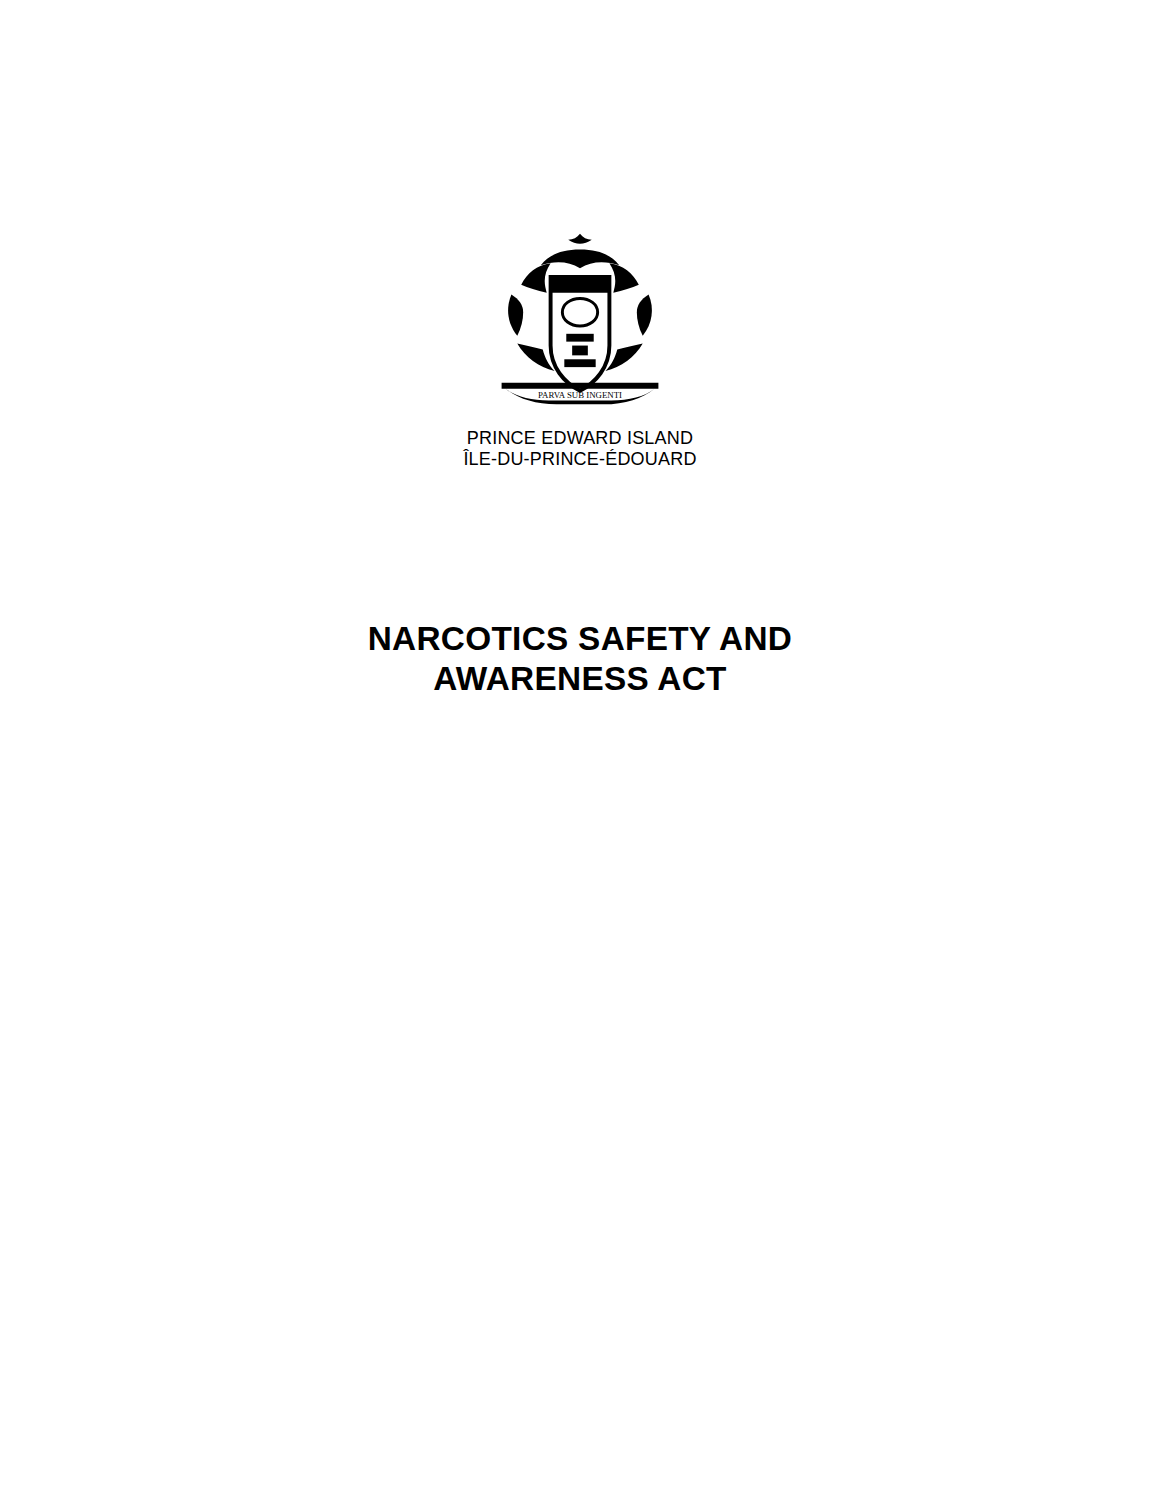PRINCE EDWARD ISLAND
ÎLE-DU-PRINCE-ÉDOUARD
NARCOTICS SAFETY AND AWARENESS ACT